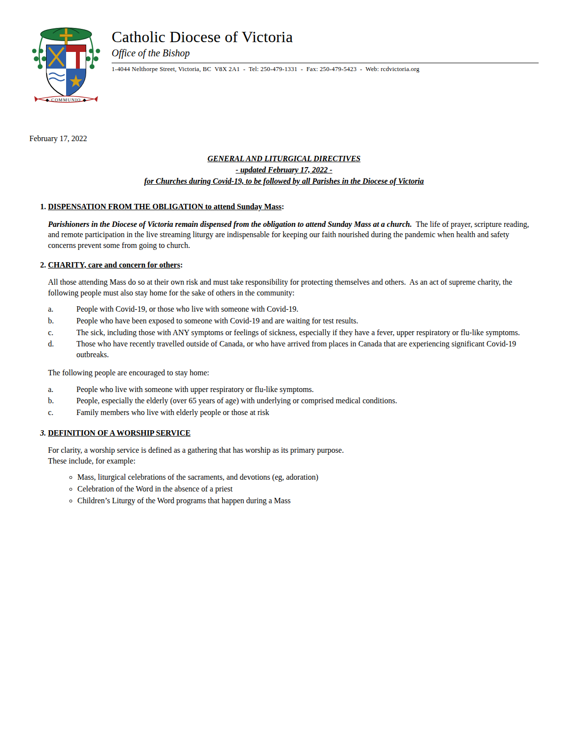◆ COMMUNIO ◆
Catholic Diocese of Victoria
Office of the Bishop
1-4044 Nelthorpe Street, Victoria, BC V8X 2A1 - Tel: 250-479-1331 - Fax: 250-479-5423 - Web: rcdvictoria.org
February 17, 2022
GENERAL AND LITURGICAL DIRECTIVES
- updated February 17, 2022 -
for Churches during Covid-19, to be followed by all Parishes in the Diocese of Victoria
DISPENSATION FROM THE OBLIGATION to attend Sunday Mass:
Parishioners in the Diocese of Victoria remain dispensed from the obligation to attend Sunday Mass at a church. The life of prayer, scripture reading, and remote participation in the live streaming liturgy are indispensable for keeping our faith nourished during the pandemic when health and safety concerns prevent some from going to church.
CHARITY, care and concern for others:
All those attending Mass do so at their own risk and must take responsibility for protecting themselves and others. As an act of supreme charity, the following people must also stay home for the sake of others in the community:
| a. | People with Covid-19, or those who live with someone with Covid-19. |
| b. | People who have been exposed to someone with Covid-19 and are waiting for test results. |
| c. | The sick, including those with ANY symptoms or feelings of sickness, especially if they have a fever, upper respiratory or flu-like symptoms. |
| d. | Those who have recently travelled outside of Canada, or who have arrived from places in Canada that are experiencing significant Covid-19 outbreaks. |
The following people are encouraged to stay home:
| a. | People who live with someone with upper respiratory or flu-like symptoms. |
| b. | People, especially the elderly (over 65 years of age) with underlying or comprised medical conditions. |
| c. | Family members who live with elderly people or those at risk |
DEFINITION OF A WORSHIP SERVICE
For clarity, a worship service is defined as a gathering that has worship as its primary purpose.
These include, for example:
Mass, liturgical celebrations of the sacraments, and devotions (eg, adoration)
Celebration of the Word in the absence of a priest
Children’s Liturgy of the Word programs that happen during a Mass